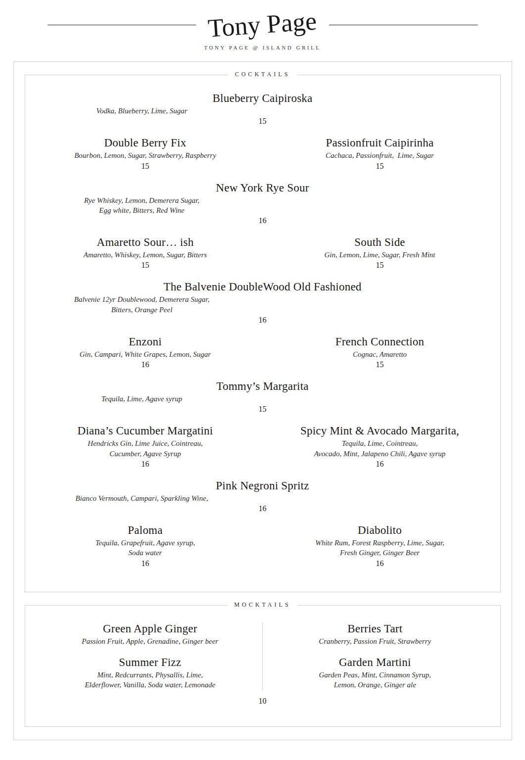Tony Page
Tony Page @ Island Grill
Cocktails
Blueberry Caipiroska
Vodka, Blueberry, Lime, Sugar
15
Double Berry Fix
Bourbon, Lemon, Sugar, Strawberry, Raspberry
15
Passionfruit Caipirinha
Cachaca, Passionfruit, Lime, Sugar
15
New York Rye Sour
Rye Whiskey, Lemon, Demerera Sugar,
Egg white, Bitters, Red Wine
16
Amaretto Sour… ish
Amaretto, Whiskey, Lemon, Sugar, Bitters
15
South Side
Gin, Lemon, Lime, Sugar, Fresh Mint
15
The Balvenie DoubleWood Old Fashioned
Balvenie 12yr Doublewood, Demerera Sugar,
Bitters, Orange Peel
16
Enzoni
Gin, Campari, White Grapes, Lemon, Sugar
16
French Connection
Cognac, Amaretto
15
Tommy’s Margarita
Tequila, Lime, Agave syrup
15
Diana’s Cucumber Margatini
Hendricks Gin, Lime Juice, Cointreau,
Cucumber, Agave Syrup
16
Spicy Mint & Avocado Margarita,
Tequila, Lime, Cointreau,
Avocado, Mint, Jalapeno Chili, Agave syrup
16
Pink Negroni Spritz
Bianco Vermouth, Campari, Sparkling Wine,
16
Paloma
Tequila, Grapefruit, Agave syrup,
Soda water
16
Diabolito
White Rum, Forest Raspberry, Lime, Sugar,
Fresh Ginger, Ginger Beer
16
Mocktails
Green Apple Ginger
Passion Fruit, Apple, Grenadine, Ginger beer
Summer Fizz
Mint, Redcurrants, Physallis, Lime,
Elderflower, Vanilla, Soda water, Lemonade
Berries Tart
Cranberry, Passion Fruit, Strawberry
Garden Martini
Garden Peas, Mint, Cinnamon Syrup,
Lemon, Orange, Ginger ale
10